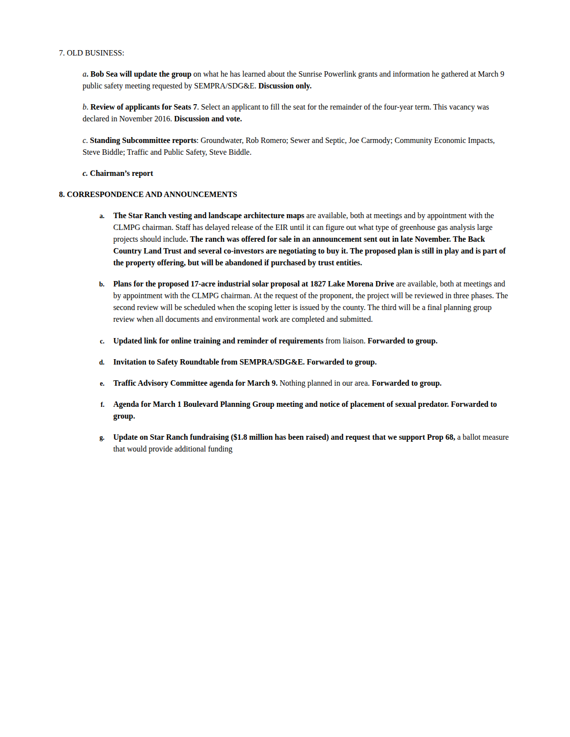7. OLD BUSINESS:
a. Bob Sea will update the group on what he has learned about the Sunrise Powerlink grants and information he gathered at March 9 public safety meeting requested by SEMPRA/SDG&E. Discussion only.
b. Review of applicants for Seats 7. Select an applicant to fill the seat for the remainder of the four-year term. This vacancy was declared in November 2016. Discussion and vote.
c. Standing Subcommittee reports: Groundwater, Rob Romero; Sewer and Septic, Joe Carmody; Community Economic Impacts, Steve Biddle; Traffic and Public Safety, Steve Biddle.
c. Chairman’s report
8. CORRESPONDENCE AND ANNOUNCEMENTS
The Star Ranch vesting and landscape architecture maps are available, both at meetings and by appointment with the CLMPG chairman. Staff has delayed release of the EIR until it can figure out what type of greenhouse gas analysis large projects should include. The ranch was offered for sale in an announcement sent out in late November. The Back Country Land Trust and several co-investors are negotiating to buy it. The proposed plan is still in play and is part of the property offering, but will be abandoned if purchased by trust entities.
Plans for the proposed 17-acre industrial solar proposal at 1827 Lake Morena Drive are available, both at meetings and by appointment with the CLMPG chairman. At the request of the proponent, the project will be reviewed in three phases. The second review will be scheduled when the scoping letter is issued by the county. The third will be a final planning group review when all documents and environmental work are completed and submitted.
Updated link for online training and reminder of requirements from liaison. Forwarded to group.
Invitation to Safety Roundtable from SEMPRA/SDG&E. Forwarded to group.
Traffic Advisory Committee agenda for March 9. Nothing planned in our area. Forwarded to group.
Agenda for March 1 Boulevard Planning Group meeting and notice of placement of sexual predator. Forwarded to group.
Update on Star Ranch fundraising ($1.8 million has been raised) and request that we support Prop 68, a ballot measure that would provide additional funding